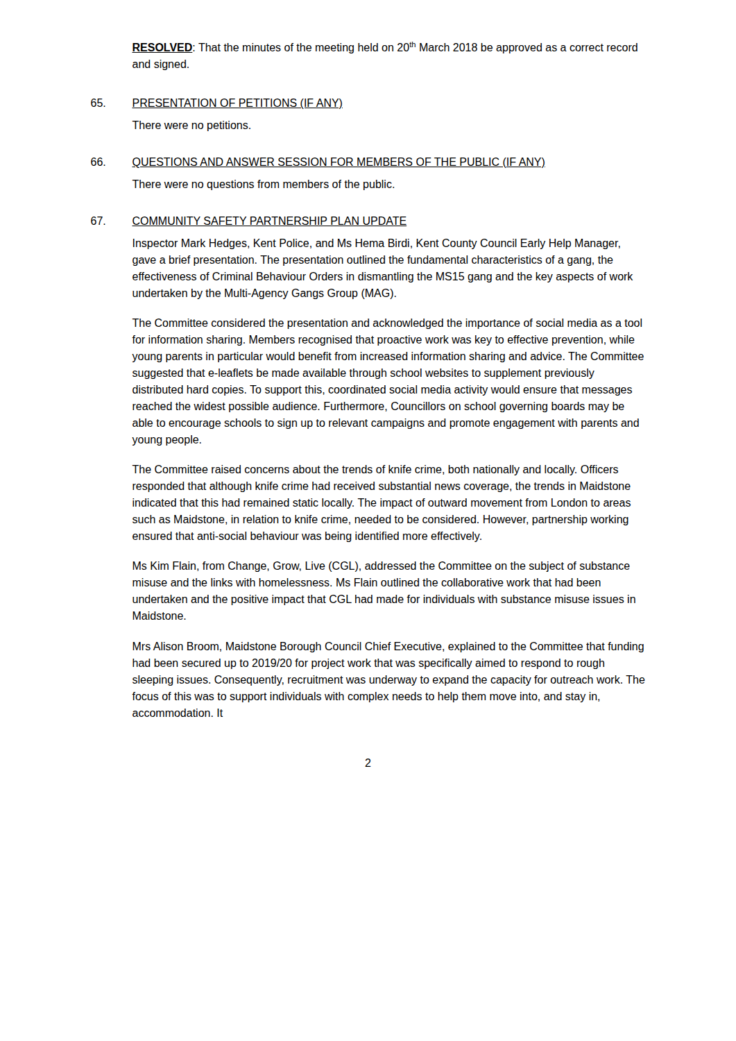RESOLVED: That the minutes of the meeting held on 20th March 2018 be approved as a correct record and signed.
65.
Presentation of Petitions (if any)
There were no petitions.
66.
Questions and Answer Session for Members of the Public (if any)
There were no questions from members of the public.
67.
Community Safety Partnership Plan Update
Inspector Mark Hedges, Kent Police, and Ms Hema Birdi, Kent County Council Early Help Manager, gave a brief presentation. The presentation outlined the fundamental characteristics of a gang, the effectiveness of Criminal Behaviour Orders in dismantling the MS15 gang and the key aspects of work undertaken by the Multi-Agency Gangs Group (MAG).
The Committee considered the presentation and acknowledged the importance of social media as a tool for information sharing. Members recognised that proactive work was key to effective prevention, while young parents in particular would benefit from increased information sharing and advice. The Committee suggested that e-leaflets be made available through school websites to supplement previously distributed hard copies. To support this, coordinated social media activity would ensure that messages reached the widest possible audience. Furthermore, Councillors on school governing boards may be able to encourage schools to sign up to relevant campaigns and promote engagement with parents and young people.
The Committee raised concerns about the trends of knife crime, both nationally and locally. Officers responded that although knife crime had received substantial news coverage, the trends in Maidstone indicated that this had remained static locally. The impact of outward movement from London to areas such as Maidstone, in relation to knife crime, needed to be considered. However, partnership working ensured that anti-social behaviour was being identified more effectively.
Ms Kim Flain, from Change, Grow, Live (CGL), addressed the Committee on the subject of substance misuse and the links with homelessness. Ms Flain outlined the collaborative work that had been undertaken and the positive impact that CGL had made for individuals with substance misuse issues in Maidstone.
Mrs Alison Broom, Maidstone Borough Council Chief Executive, explained to the Committee that funding had been secured up to 2019/20 for project work that was specifically aimed to respond to rough sleeping issues. Consequently, recruitment was underway to expand the capacity for outreach work. The focus of this was to support individuals with complex needs to help them move into, and stay in, accommodation. It
2